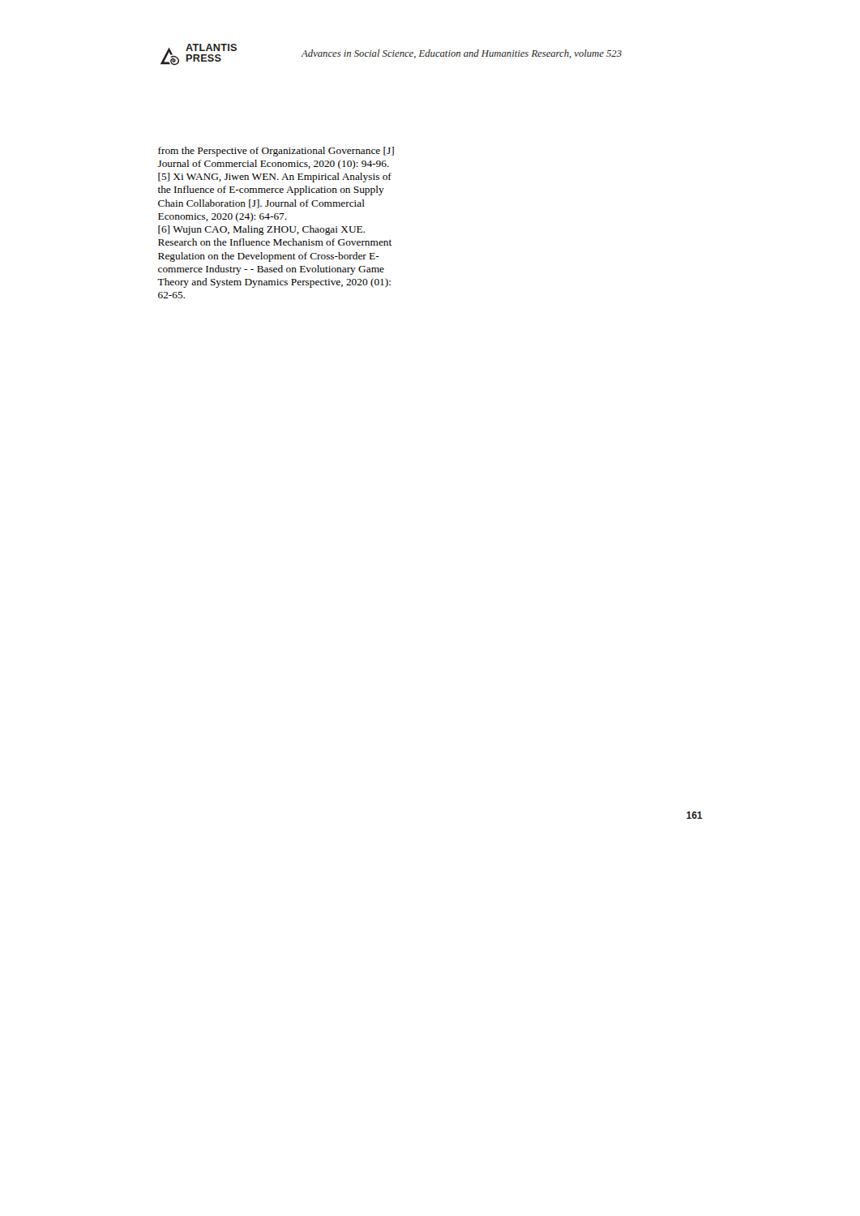ATLANTIS PRESS
Advances in Social Science, Education and Humanities Research, volume 523
from the Perspective of Organizational Governance [J] Journal of Commercial Economics, 2020 (10): 94-96.
[5] Xi WANG, Jiwen WEN. An Empirical Analysis of the Influence of E-commerce Application on Supply Chain Collaboration [J]. Journal of Commercial Economics, 2020 (24): 64-67.
[6] Wujun CAO, Maling ZHOU, Chaogai XUE. Research on the Influence Mechanism of Government Regulation on the Development of Cross-border E-commerce Industry - - Based on Evolutionary Game Theory and System Dynamics Perspective, 2020 (01): 62-65.
161